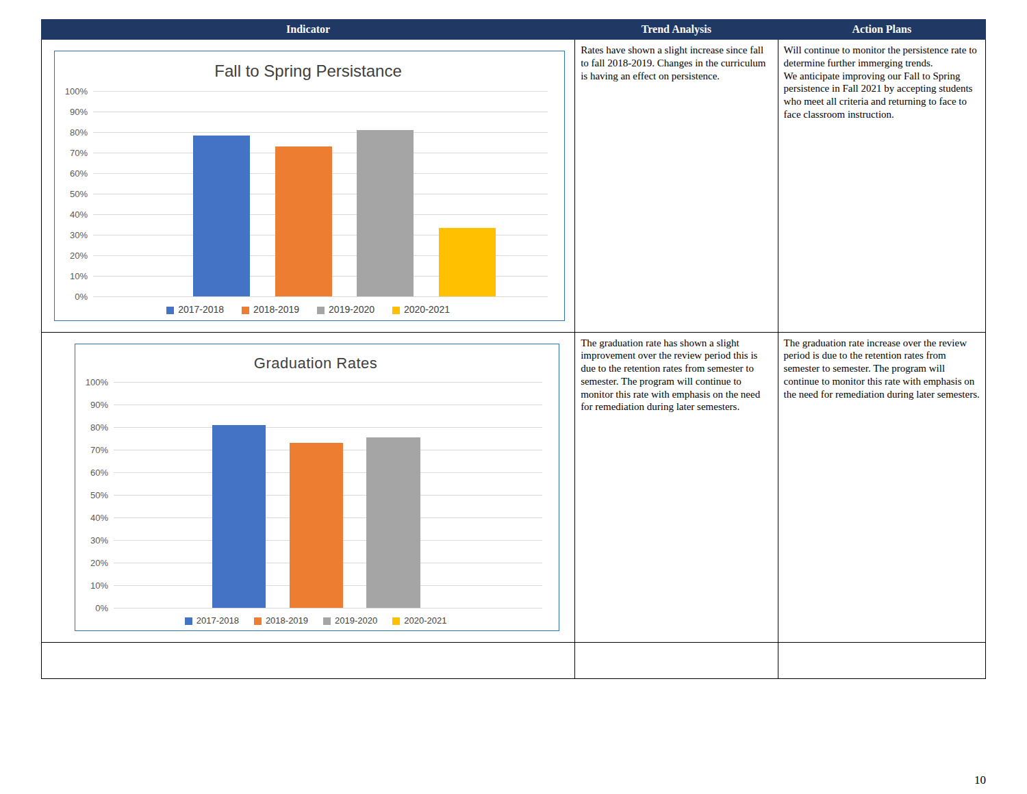| Indicator | Trend Analysis | Action Plans |
| --- | --- | --- |
| Fall to Spring Persistance 100% 90% 80% 70% 60% 50% 40% 30% 20% 10% 0% 2017-2018 2018-2019 2019-2020 2020-2021 | Rates have shown a slight increase since fall to fall 2018-2019. Changes in the curriculum is having an effect on persistence. | Will continue to monitor the persistence rate to determine further immerging trends. We anticipate improving our Fall to Spring persistence in Fall 2021 by accepting students who meet all criteria and returning to face to face classroom instruction. |
| Graduation Rates 100% 90% 80% 70% 60% 50% 40% 30% 20% 10% 0% 2017-2018 2018-2019 2019-2020 2020-2021 | The graduation rate has shown a slight improvement over the review period this is due to the retention rates from semester to semester. The program will continue to monitor this rate with emphasis on the need for remediation during later semesters. | The graduation rate increase over the review period is due to the retention rates from semester to semester. The program will continue to monitor this rate with emphasis on the need for remediation during later semesters. |
10